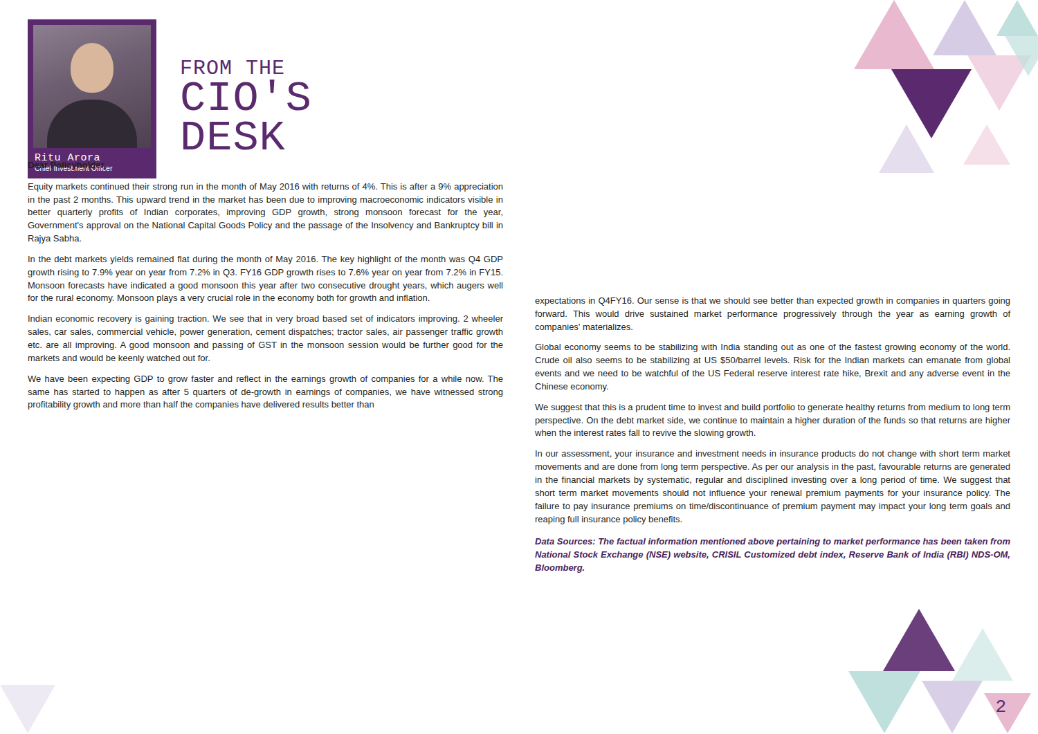Ritu Arora
Chief Investment Officer
FROM THE
CIO'S
DESK
Dear Policyholder,
Equity markets continued their strong run in the month of May 2016 with returns of 4%. This is after a 9% appreciation in the past 2 months. This upward trend in the market has been due to improving macroeconomic indicators visible in better quarterly profits of Indian corporates, improving GDP growth, strong monsoon forecast for the year, Government's approval on the National Capital Goods Policy and the passage of the Insolvency and Bankruptcy bill in Rajya Sabha.
In the debt markets yields remained flat during the month of May 2016. The key highlight of the month was Q4 GDP growth rising to 7.9% year on year from 7.2% in Q3. FY16 GDP growth rises to 7.6% year on year from 7.2% in FY15. Monsoon forecasts have indicated a good monsoon this year after two consecutive drought years, which augers well for the rural economy. Monsoon plays a very crucial role in the economy both for growth and inflation.
Indian economic recovery is gaining traction. We see that in very broad based set of indicators improving. 2 wheeler sales, car sales, commercial vehicle, power generation, cement dispatches; tractor sales, air passenger traffic growth etc. are all improving. A good monsoon and passing of GST in the monsoon session would be further good for the markets and would be keenly watched out for.
We have been expecting GDP to grow faster and reflect in the earnings growth of companies for a while now. The same has started to happen as after 5 quarters of de-growth in earnings of companies, we have witnessed strong profitability growth and more than half the companies have delivered results better than
expectations in Q4FY16. Our sense is that we should see better than expected growth in companies in quarters going forward. This would drive sustained market performance progressively through the year as earning growth of companies' materializes.
Global economy seems to be stabilizing with India standing out as one of the fastest growing economy of the world. Crude oil also seems to be stabilizing at US $50/barrel levels. Risk for the Indian markets can emanate from global events and we need to be watchful of the US Federal reserve interest rate hike, Brexit and any adverse event in the Chinese economy.
We suggest that this is a prudent time to invest and build portfolio to generate healthy returns from medium to long term perspective. On the debt market side, we continue to maintain a higher duration of the funds so that returns are higher when the interest rates fall to revive the slowing growth.
In our assessment, your insurance and investment needs in insurance products do not change with short term market movements and are done from long term perspective. As per our analysis in the past, favourable returns are generated in the financial markets by systematic, regular and disciplined investing over a long period of time. We suggest that short term market movements should not influence your renewal premium payments for your insurance policy. The failure to pay insurance premiums on time/discontinuance of premium payment may impact your long term goals and reaping full insurance policy benefits.
Data Sources: The factual information mentioned above pertaining to market performance has been taken from National Stock Exchange (NSE) website, CRISIL Customized debt index, Reserve Bank of India (RBI) NDS-OM, Bloomberg.
2